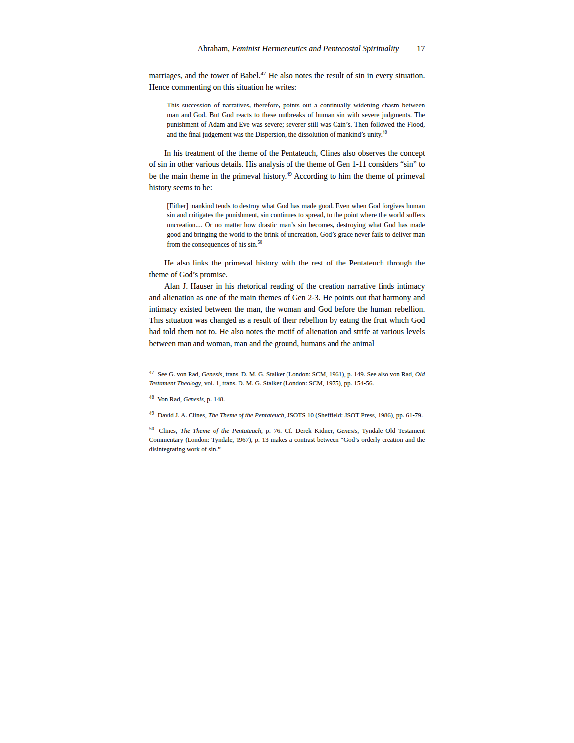Abraham, Feminist Hermeneutics and Pentecostal Spirituality 17
marriages, and the tower of Babel.47 He also notes the result of sin in every situation. Hence commenting on this situation he writes:
This succession of narratives, therefore, points out a continually widening chasm between man and God. But God reacts to these outbreaks of human sin with severe judgments. The punishment of Adam and Eve was severe; severer still was Cain’s. Then followed the Flood, and the final judgement was the Dispersion, the dissolution of mankind’s unity.48
In his treatment of the theme of the Pentateuch, Clines also observes the concept of sin in other various details. His analysis of the theme of Gen 1-11 considers “sin” to be the main theme in the primeval history.49 According to him the theme of primeval history seems to be:
[Either] mankind tends to destroy what God has made good. Even when God forgives human sin and mitigates the punishment, sin continues to spread, to the point where the world suffers uncreation.... Or no matter how drastic man’s sin becomes, destroying what God has made good and bringing the world to the brink of uncreation, God’s grace never fails to deliver man from the consequences of his sin.50
He also links the primeval history with the rest of the Pentateuch through the theme of God’s promise.
Alan J. Hauser in his rhetorical reading of the creation narrative finds intimacy and alienation as one of the main themes of Gen 2-3. He points out that harmony and intimacy existed between the man, the woman and God before the human rebellion. This situation was changed as a result of their rebellion by eating the fruit which God had told them not to. He also notes the motif of alienation and strife at various levels between man and woman, man and the ground, humans and the animal
47 See G. von Rad, Genesis, trans. D. M. G. Stalker (London: SCM, 1961), p. 149. See also von Rad, Old Testament Theology, vol. 1, trans. D. M. G. Stalker (London: SCM, 1975), pp. 154-56.
48 Von Rad, Genesis, p. 148.
49 David J. A. Clines, The Theme of the Pentateuch, JSOTS 10 (Sheffield: JSOT Press, 1986), pp. 61-79.
50 Clines, The Theme of the Pentateuch, p. 76. Cf. Derek Kidner, Genesis, Tyndale Old Testament Commentary (London: Tyndale, 1967), p. 13 makes a contrast between “God’s orderly creation and the disintegrating work of sin.”